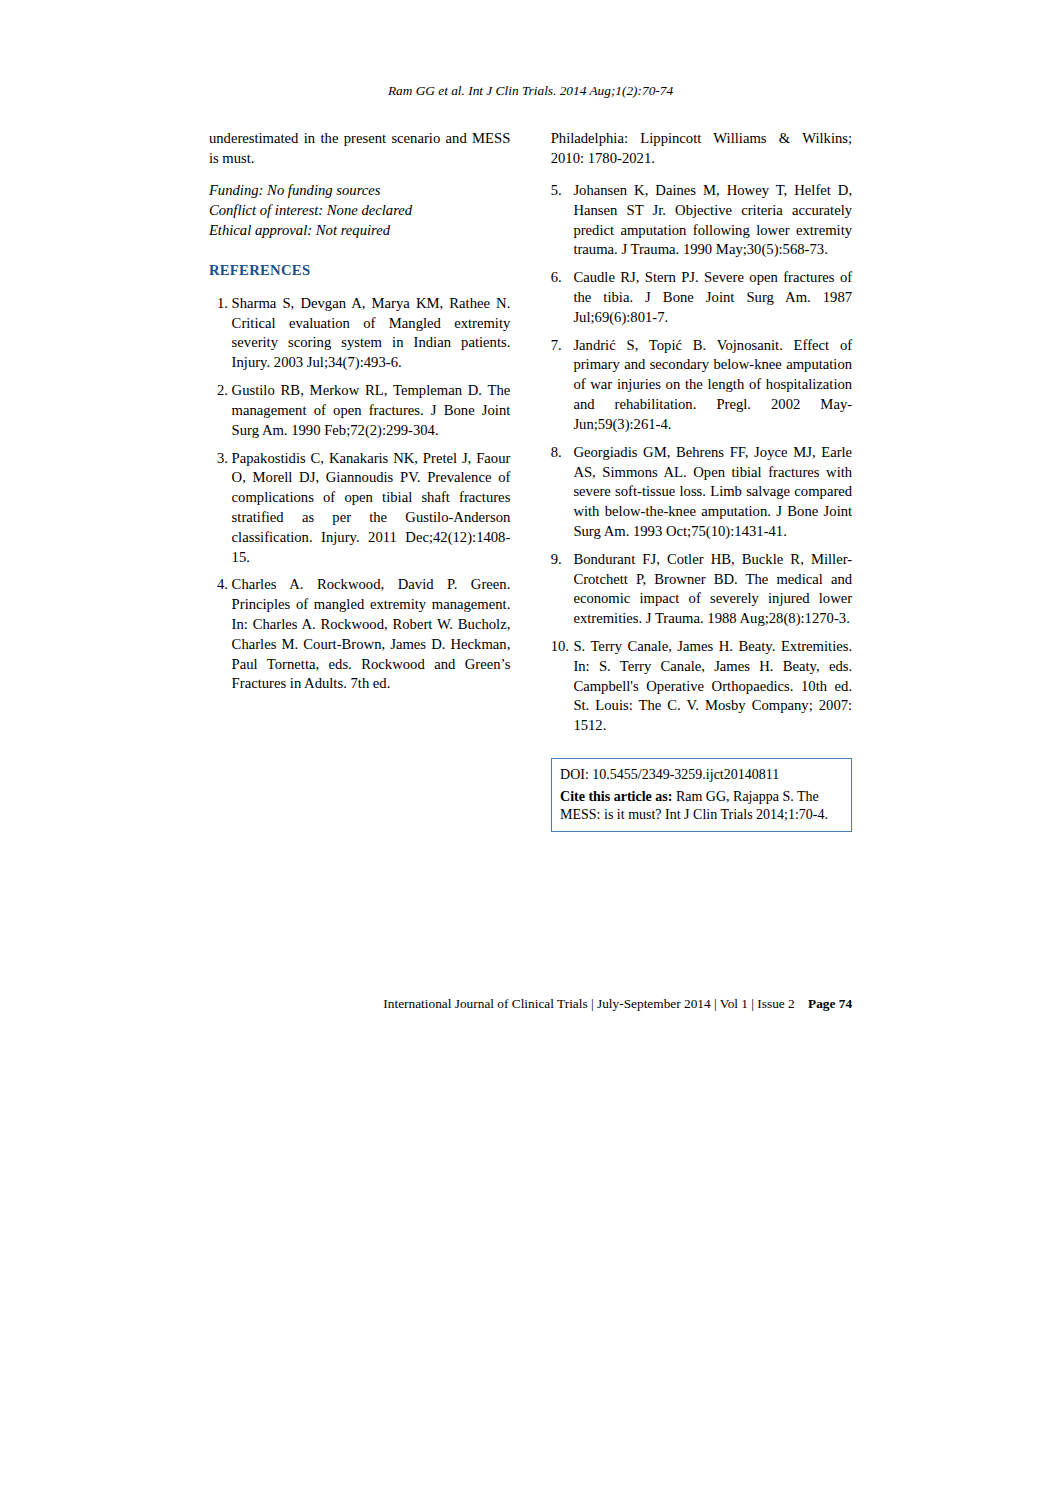Ram GG et al. Int J Clin Trials. 2014 Aug;1(2):70-74
underestimated in the present scenario and MESS is must.
Funding: No funding sources
Conflict of interest: None declared
Ethical approval: Not required
REFERENCES
Sharma S, Devgan A, Marya KM, Rathee N. Critical evaluation of Mangled extremity severity scoring system in Indian patients. Injury. 2003 Jul;34(7):493-6.
Gustilo RB, Merkow RL, Templeman D. The management of open fractures. J Bone Joint Surg Am. 1990 Feb;72(2):299-304.
Papakostidis C, Kanakaris NK, Pretel J, Faour O, Morell DJ, Giannoudis PV. Prevalence of complications of open tibial shaft fractures stratified as per the Gustilo-Anderson classification. Injury. 2011 Dec;42(12):1408-15.
Charles A. Rockwood, David P. Green. Principles of mangled extremity management. In: Charles A. Rockwood, Robert W. Bucholz, Charles M. Court-Brown, James D. Heckman, Paul Tornetta, eds. Rockwood and Green’s Fractures in Adults. 7th ed.
Philadelphia: Lippincott Williams & Wilkins; 2010: 1780-2021.
Johansen K, Daines M, Howey T, Helfet D, Hansen ST Jr. Objective criteria accurately predict amputation following lower extremity trauma. J Trauma. 1990 May;30(5):568-73.
Caudle RJ, Stern PJ. Severe open fractures of the tibia. J Bone Joint Surg Am. 1987 Jul;69(6):801-7.
Jandrić S, Topić B. Vojnosanit. Effect of primary and secondary below-knee amputation of war injuries on the length of hospitalization and rehabilitation. Pregl. 2002 May-Jun;59(3):261-4.
Georgiadis GM, Behrens FF, Joyce MJ, Earle AS, Simmons AL. Open tibial fractures with severe soft-tissue loss. Limb salvage compared with below-the-knee amputation. J Bone Joint Surg Am. 1993 Oct;75(10):1431-41.
Bondurant FJ, Cotler HB, Buckle R, Miller-Crotchett P, Browner BD. The medical and economic impact of severely injured lower extremities. J Trauma. 1988 Aug;28(8):1270-3.
S. Terry Canale, James H. Beaty. Extremities. In: S. Terry Canale, James H. Beaty, eds. Campbell's Operative Orthopaedics. 10th ed. St. Louis: The C. V. Mosby Company; 2007: 1512.
DOI: 10.5455/2349-3259.ijct20140811
Cite this article as: Ram GG, Rajappa S. The MESS: is it must? Int J Clin Trials 2014;1:70-4.
International Journal of Clinical Trials | July-September 2014 | Vol 1 | Issue 2 Page 74